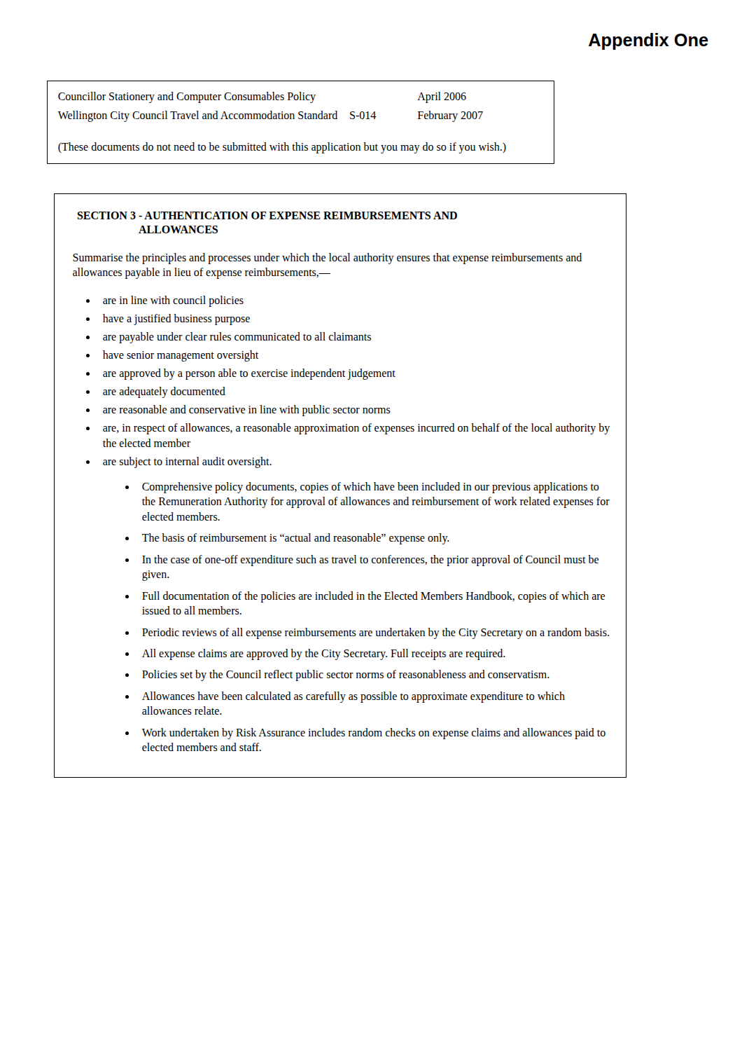Appendix One
| Councillor Stationery and Computer Consumables Policy | | April 2006 |
| Wellington City Council Travel and Accommodation Standard | S-014 | February 2007 |
(These documents do not need to be submitted with this application but you may do so if you wish.)
SECTION 3 - AUTHENTICATION OF EXPENSE REIMBURSEMENTS AND
ALLOWANCES
Summarise the principles and processes under which the local authority ensures that expense reimbursements and allowances payable in lieu of expense reimbursements,—
are in line with council policies
have a justified business purpose
are payable under clear rules communicated to all claimants
have senior management oversight
are approved by a person able to exercise independent judgement
are adequately documented
are reasonable and conservative in line with public sector norms
are, in respect of allowances, a reasonable approximation of expenses incurred on behalf of the local authority by the elected member
are subject to internal audit oversight.
Comprehensive policy documents, copies of which have been included in our previous applications to the Remuneration Authority for approval of allowances and reimbursement of work related expenses for elected members.
The basis of reimbursement is “actual and reasonable” expense only.
In the case of one-off expenditure such as travel to conferences, the prior approval of Council must be given.
Full documentation of the policies are included in the Elected Members Handbook, copies of which are issued to all members.
Periodic reviews of all expense reimbursements are undertaken by the City Secretary on a random basis.
All expense claims are approved by the City Secretary. Full receipts are required.
Policies set by the Council reflect public sector norms of reasonableness and conservatism.
Allowances have been calculated as carefully as possible to approximate expenditure to which allowances relate.
Work undertaken by Risk Assurance includes random checks on expense claims and allowances paid to elected members and staff.